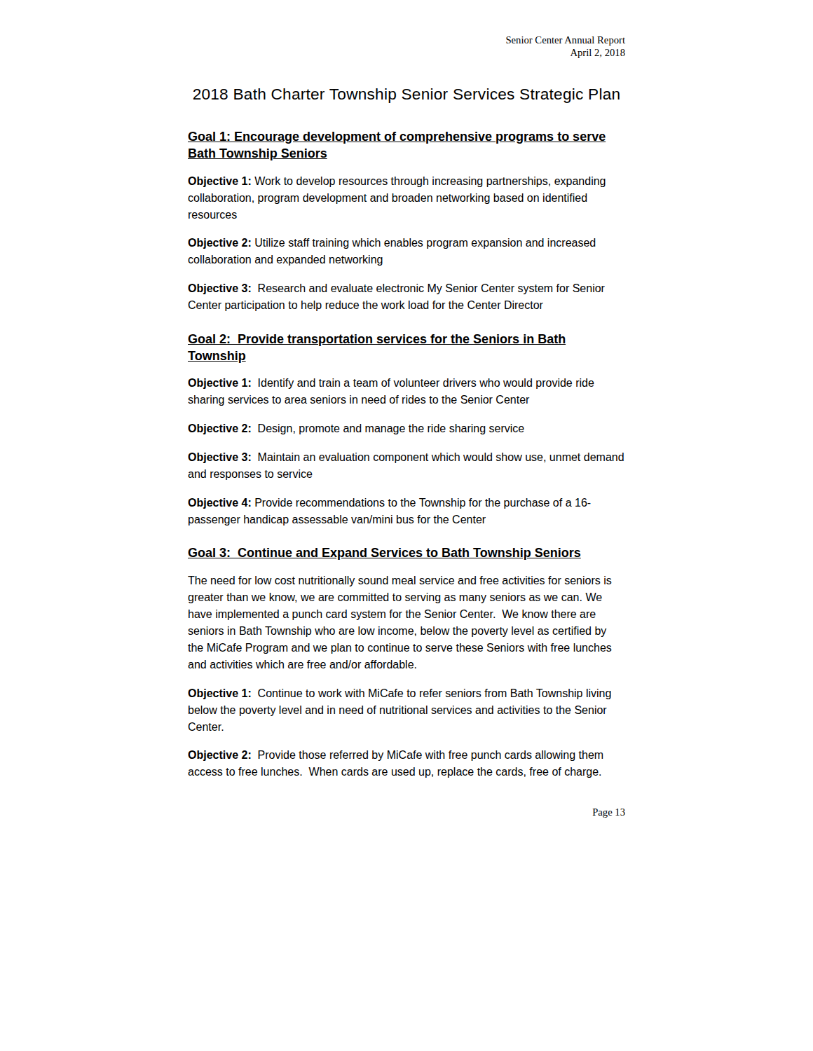Senior Center Annual Report
April 2, 2018
2018 Bath Charter Township Senior Services Strategic Plan
Goal 1: Encourage development of comprehensive programs to serve Bath Township Seniors
Objective 1: Work to develop resources through increasing partnerships, expanding collaboration, program development and broaden networking based on identified resources
Objective 2: Utilize staff training which enables program expansion and increased collaboration and expanded networking
Objective 3: Research and evaluate electronic My Senior Center system for Senior Center participation to help reduce the work load for the Center Director
Goal 2: Provide transportation services for the Seniors in Bath Township
Objective 1: Identify and train a team of volunteer drivers who would provide ride sharing services to area seniors in need of rides to the Senior Center
Objective 2: Design, promote and manage the ride sharing service
Objective 3: Maintain an evaluation component which would show use, unmet demand and responses to service
Objective 4: Provide recommendations to the Township for the purchase of a 16- passenger handicap assessable van/mini bus for the Center
Goal 3: Continue and Expand Services to Bath Township Seniors
The need for low cost nutritionally sound meal service and free activities for seniors is greater than we know, we are committed to serving as many seniors as we can. We have implemented a punch card system for the Senior Center. We know there are seniors in Bath Township who are low income, below the poverty level as certified by the MiCafe Program and we plan to continue to serve these Seniors with free lunches and activities which are free and/or affordable.
Objective 1: Continue to work with MiCafe to refer seniors from Bath Township living below the poverty level and in need of nutritional services and activities to the Senior Center.
Objective 2: Provide those referred by MiCafe with free punch cards allowing them access to free lunches. When cards are used up, replace the cards, free of charge.
Page 13